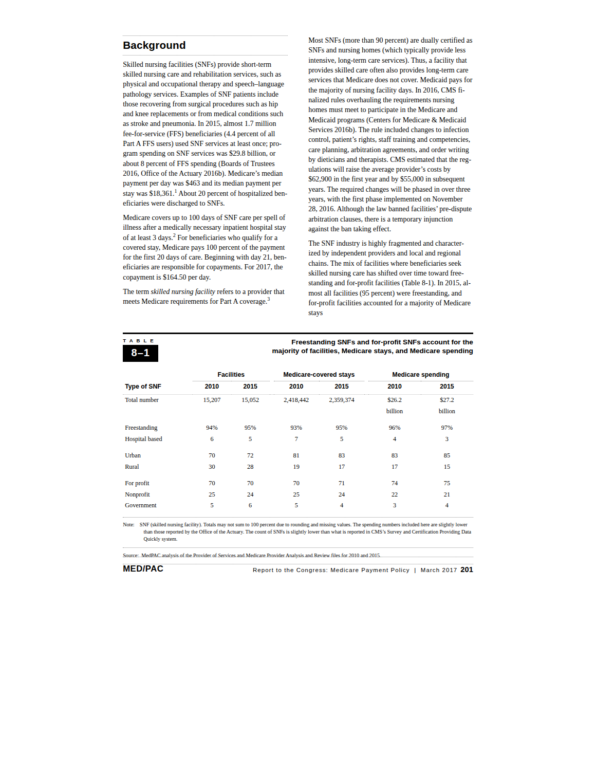Background
Skilled nursing facilities (SNFs) provide short-term skilled nursing care and rehabilitation services, such as physical and occupational therapy and speech–language pathology services. Examples of SNF patients include those recovering from surgical procedures such as hip and knee replacements or from medical conditions such as stroke and pneumonia. In 2015, almost 1.7 million fee-for-service (FFS) beneficiaries (4.4 percent of all Part A FFS users) used SNF services at least once; program spending on SNF services was $29.8 billion, or about 8 percent of FFS spending (Boards of Trustees 2016, Office of the Actuary 2016b). Medicare’s median payment per day was $463 and its median payment per stay was $18,361.1 About 20 percent of hospitalized beneficiaries were discharged to SNFs.
Medicare covers up to 100 days of SNF care per spell of illness after a medically necessary inpatient hospital stay of at least 3 days.2 For beneficiaries who qualify for a covered stay, Medicare pays 100 percent of the payment for the first 20 days of care. Beginning with day 21, beneficiaries are responsible for copayments. For 2017, the copayment is $164.50 per day.
The term skilled nursing facility refers to a provider that meets Medicare requirements for Part A coverage.3
Most SNFs (more than 90 percent) are dually certified as SNFs and nursing homes (which typically provide less intensive, long-term care services). Thus, a facility that provides skilled care often also provides long-term care services that Medicare does not cover. Medicaid pays for the majority of nursing facility days. In 2016, CMS finalized rules overhauling the requirements nursing homes must meet to participate in the Medicare and Medicaid programs (Centers for Medicare & Medicaid Services 2016b). The rule included changes to infection control, patient’s rights, staff training and competencies, care planning, arbitration agreements, and order writing by dieticians and therapists. CMS estimated that the regulations will raise the average provider’s costs by $62,900 in the first year and by $55,000 in subsequent years. The required changes will be phased in over three years, with the first phase implemented on November 28, 2016. Although the law banned facilities’ pre-dispute arbitration clauses, there is a temporary injunction against the ban taking effect.
The SNF industry is highly fragmented and characterized by independent providers and local and regional chains. The mix of facilities where beneficiaries seek skilled nursing care has shifted over time toward freestanding and for-profit facilities (Table 8-1). In 2015, almost all facilities (95 percent) were freestanding, and for-profit facilities accounted for a majority of Medicare stays
T A B L E
8–1
Freestanding SNFs and for-profit SNFs account for the
majority of facilities, Medicare stays, and Medicare spending
| | Facilities | | Medicare-covered stays | | Medicare spending |
| --- | --- | --- | --- | --- | --- |
| Type of SNF | 2010 | 2015 | | 2010 | 2015 | | 2010 | 2015 |
| Total number | 15,207 | 15,052 | | 2,418,442 | 2,359,374 | | $26.2 | $27.2 |
| | | | | | | | billion | billion |
| Freestanding | 94% | 95% | | 93% | 95% | | 96% | 97% |
| Hospital based | 6 | 5 | | 7 | 5 | | 4 | 3 |
| Urban | 70 | 72 | | 81 | 83 | | 83 | 85 |
| Rural | 30 | 28 | | 19 | 17 | | 17 | 15 |
| For profit | 70 | 70 | | 70 | 71 | | 74 | 75 |
| Nonprofit | 25 | 24 | | 25 | 24 | | 22 | 21 |
| Government | 5 | 6 | | 5 | 4 | | 3 | 4 |
Note: SNF (skilled nursing facility). Totals may not sum to 100 percent due to rounding and missing values. The spending numbers included here are slightly lower than those reported by the Office of the Actuary. The count of SNFs is slightly lower than what is reported in CMS’s Survey and Certification Providing Data Quickly system.
Source: MedPAC analysis of the Provider of Services and Medicare Provider Analysis and Review files for 2010 and 2015.
MED/PAC
Report to the Congress: Medicare Payment Policy | March 2017201